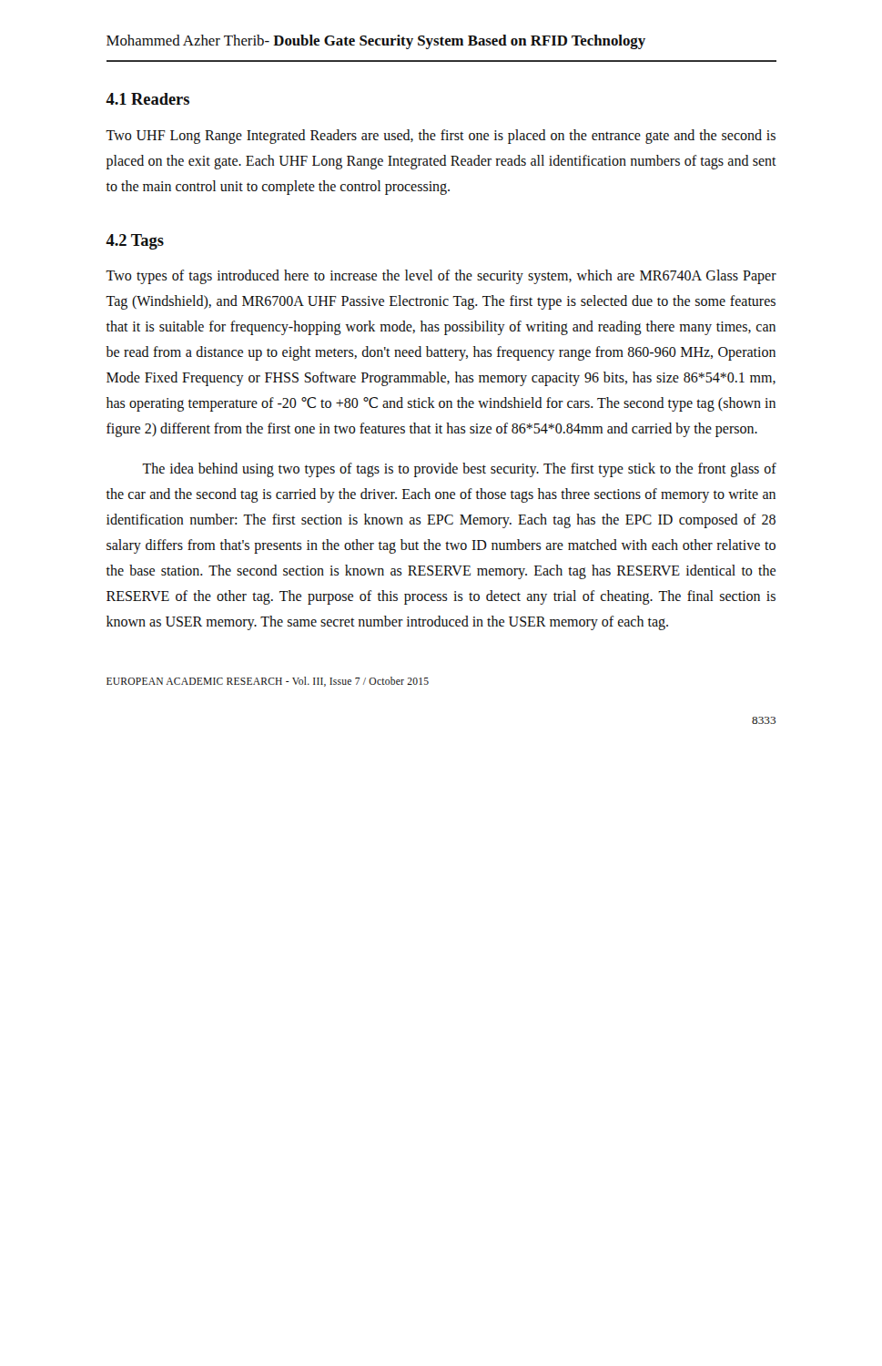Mohammed Azher Therib- Double Gate Security System Based on RFID Technology
4.1 Readers
Two UHF Long Range Integrated Readers are used, the first one is placed on the entrance gate and the second is placed on the exit gate. Each UHF Long Range Integrated Reader reads all identification numbers of tags and sent to the main control unit to complete the control processing.
4.2 Tags
Two types of tags introduced here to increase the level of the security system, which are MR6740A Glass Paper Tag (Windshield), and MR6700A UHF Passive Electronic Tag. The first type is selected due to the some features that it is suitable for frequency-hopping work mode, has possibility of writing and reading there many times, can be read from a distance up to eight meters, don't need battery, has frequency range from 860-960 MHz, Operation Mode Fixed Frequency or FHSS Software Programmable, has memory capacity 96 bits, has size 86*54*0.1 mm, has operating temperature of -20 ℃ to +80 ℃ and stick on the windshield for cars. The second type tag (shown in figure 2) different from the first one in two features that it has size of 86*54*0.84mm and carried by the person.
The idea behind using two types of tags is to provide best security. The first type stick to the front glass of the car and the second tag is carried by the driver. Each one of those tags has three sections of memory to write an identification number: The first section is known as EPC Memory. Each tag has the EPC ID composed of 28 salary differs from that's presents in the other tag but the two ID numbers are matched with each other relative to the base station. The second section is known as RESERVE memory. Each tag has RESERVE identical to the RESERVE of the other tag. The purpose of this process is to detect any trial of cheating. The final section is known as USER memory. The same secret number introduced in the USER memory of each tag.
EUROPEAN ACADEMIC RESEARCH - Vol. III, Issue 7 / October 2015 8333